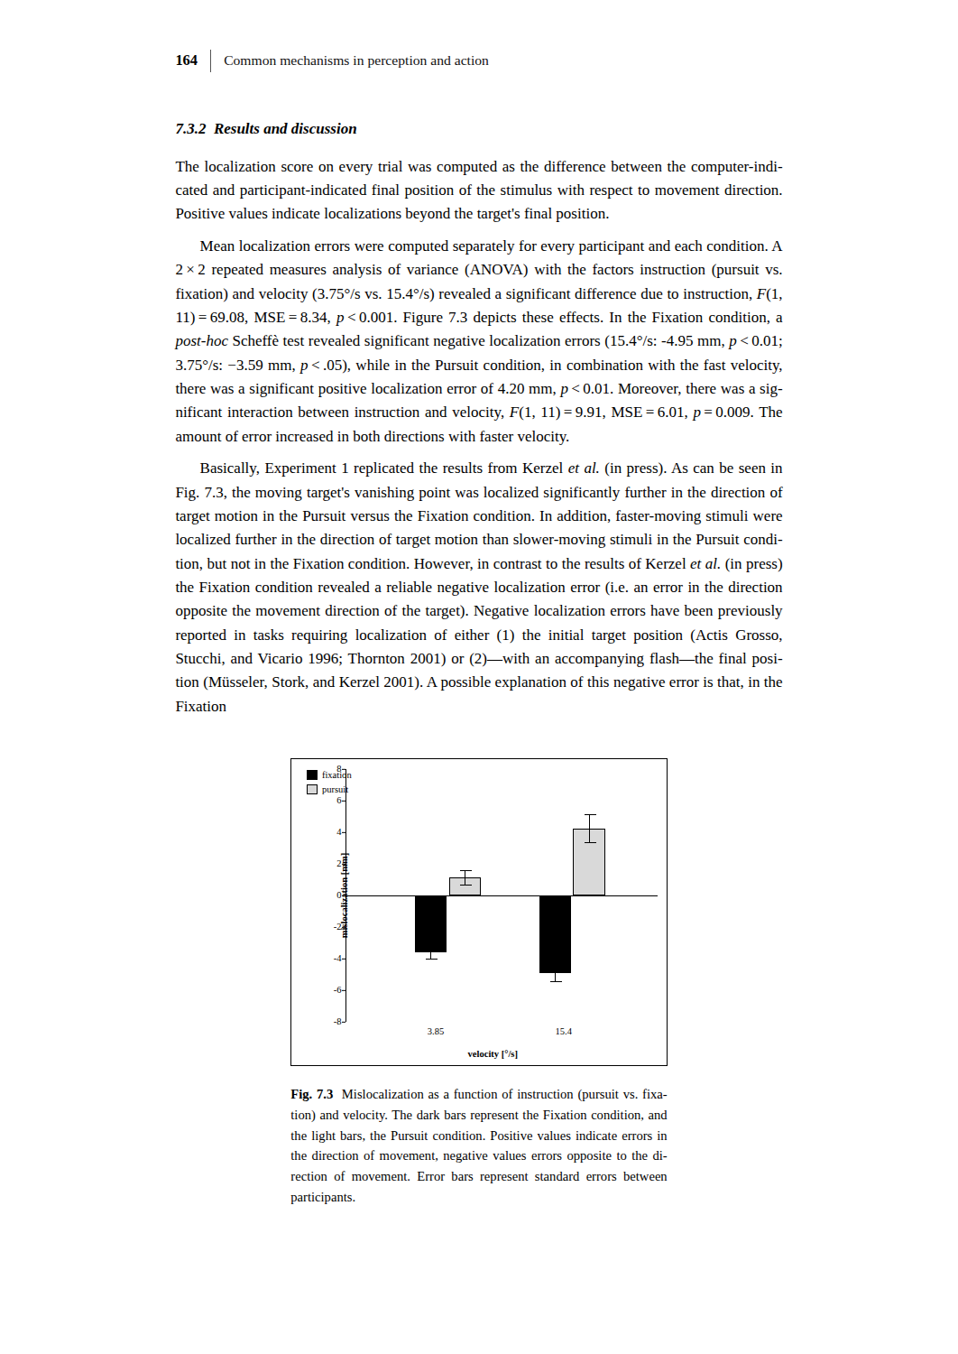164 Common mechanisms in perception and action
7.3.2 Results and discussion
The localization score on every trial was computed as the difference between the computer-indicated and participant-indicated final position of the stimulus with respect to movement direction. Positive values indicate localizations beyond the target's final position.
Mean localization errors were computed separately for every participant and each condition. A 2 × 2 repeated measures analysis of variance (ANOVA) with the factors instruction (pursuit vs. fixation) and velocity (3.75°/s vs. 15.4°/s) revealed a significant difference due to instruction, F(1, 11) = 69.08, MSE = 8.34, p < 0.001. Figure 7.3 depicts these effects. In the Fixation condition, a post-hoc Scheffè test revealed significant negative localization errors (15.4°/s: -4.95 mm, p < 0.01; 3.75°/s: −3.59 mm, p < .05), while in the Pursuit condition, in combination with the fast velocity, there was a significant positive localization error of 4.20 mm, p < 0.01. Moreover, there was a significant interaction between instruction and velocity, F(1, 11) = 9.91, MSE = 6.01, p = 0.009. The amount of error increased in both directions with faster velocity.
Basically, Experiment 1 replicated the results from Kerzel et al. (in press). As can be seen in Fig. 7.3, the moving target's vanishing point was localized significantly further in the direction of target motion in the Pursuit versus the Fixation condition. In addition, faster-moving stimuli were localized further in the direction of target motion than slower-moving stimuli in the Pursuit condition, but not in the Fixation condition. However, in contrast to the results of Kerzel et al. (in press) the Fixation condition revealed a reliable negative localization error (i.e. an error in the direction opposite the movement direction of the target). Negative localization errors have been previously reported in tasks requiring localization of either (1) the initial target position (Actis Grosso, Stucchi, and Vicario 1996; Thornton 2001) or (2)—with an accompanying flash—the final position (Müsseler, Stork, and Kerzel 2001). A possible explanation of this negative error is that, in the Fixation
fixation
pursuit
mislocalization [mm]
8
6
4
2
0
-2
-4
-6
-8
3.85
15.4
velocity [°/s]
Fig. 7.3 Mislocalization as a function of instruction (pursuit vs. fixation) and velocity. The dark bars represent the Fixation condition, and the light bars, the Pursuit condition. Positive values indicate errors in the direction of movement, negative values errors opposite to the direction of movement. Error bars represent standard errors between participants.